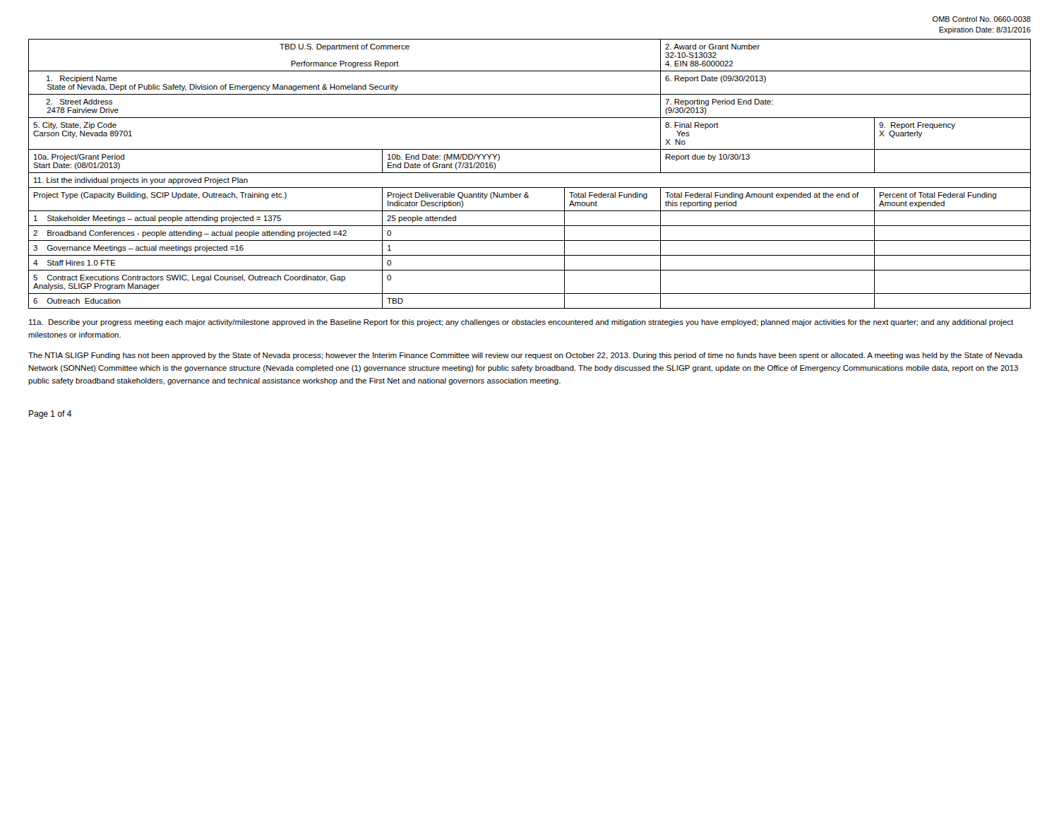OMB Control No. 0660-0038
Expiration Date: 8/31/2016
| TBD U.S. Department of Commerce Performance Progress Report | 2. Award or Grant Number 32-10-S13032 4. EIN 88-6000022 |
| 1. Recipient Name State of Nevada, Dept of Public Safety, Division of Emergency Management & Homeland Security | 6. Report Date (09/30/2013) |
| 2. Street Address 2478 Fairview Drive | 7. Reporting Period End Date: (9/30/2013) |
| 5. City, State, Zip Code Carson City, Nevada 89701 | 8. Final Report Yes X No | 9. Report Frequency X Quarterly |
| 10a. Project/Grant Period Start Date: (08/01/2013) | 10b. End Date: (MM/DD/YYYY) End Date of Grant (7/31/2016) | Report due by 10/30/13 | |
| 11. List the individual projects in your approved Project Plan |
| Project Type (Capacity Building, SCIP Update, Outreach, Training etc.) | Project Deliverable Quantity (Number & Indicator Description) | Total Federal Funding Amount | Total Federal Funding Amount expended at the end of this reporting period | Percent of Total Federal Funding Amount expended |
| 1 Stakeholder Meetings – actual people attending projected = 1375 | 25 people attended | | | |
| 2 Broadband Conferences - people attending – actual people attending projected =42 | 0 | | | |
| 3 Governance Meetings – actual meetings projected =16 | 1 | | | |
| 4 Staff Hires 1.0 FTE | 0 | | | |
| 5 Contract Executions Contractors SWIC, Legal Counsel, Outreach Coordinator, Gap Analysis, SLIGP Program Manager | 0 | | | |
| 6 Outreach Education | TBD | | | |
11a. Describe your progress meeting each major activity/milestone approved in the Baseline Report for this project; any challenges or obstacles encountered and mitigation strategies you have employed; planned major activities for the next quarter; and any additional project milestones or information.
The NTIA SLIGP Funding has not been approved by the State of Nevada process; however the Interim Finance Committee will review our request on October 22, 2013. During this period of time no funds have been spent or allocated. A meeting was held by the State of Nevada Network (SONNet) Committee which is the governance structure (Nevada completed one (1) governance structure meeting) for public safety broadband. The body discussed the SLIGP grant, update on the Office of Emergency Communications mobile data, report on the 2013 public safety broadband stakeholders, governance and technical assistance workshop and the First Net and national governors association meeting.
Page 1 of 4